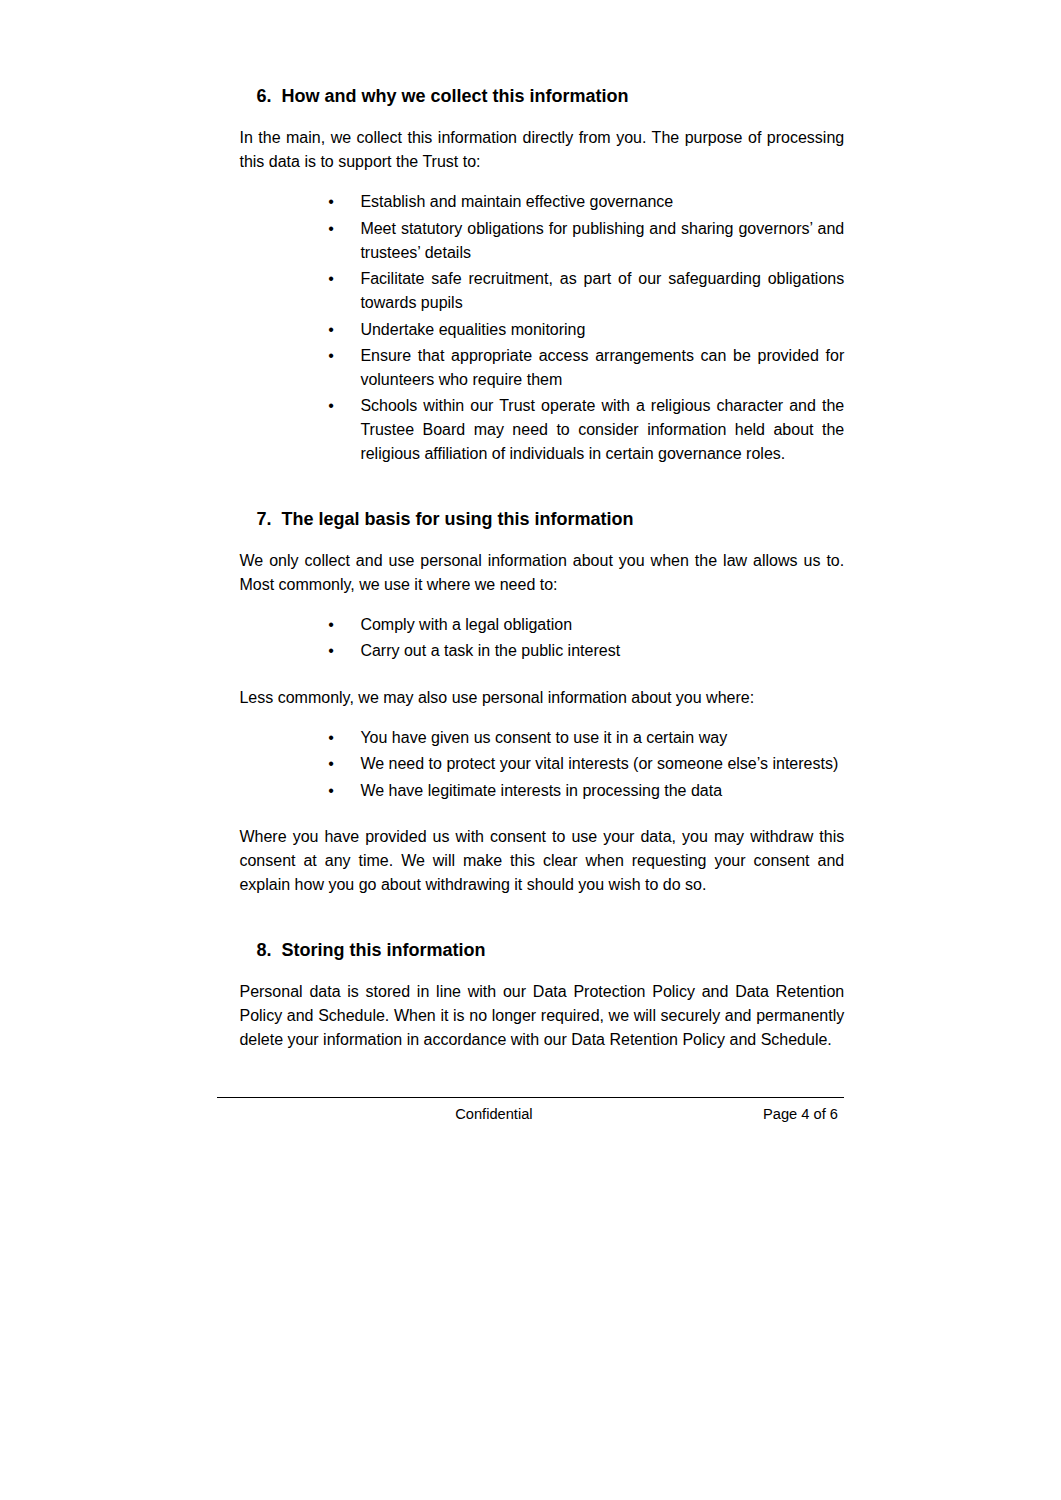6. How and why we collect this information
In the main, we collect this information directly from you. The purpose of processing this data is to support the Trust to:
Establish and maintain effective governance
Meet statutory obligations for publishing and sharing governors’ and trustees’ details
Facilitate safe recruitment, as part of our safeguarding obligations towards pupils
Undertake equalities monitoring
Ensure that appropriate access arrangements can be provided for volunteers who require them
Schools within our Trust operate with a religious character and the Trustee Board may need to consider information held about the religious affiliation of individuals in certain governance roles.
7. The legal basis for using this information
We only collect and use personal information about you when the law allows us to. Most commonly, we use it where we need to:
Comply with a legal obligation
Carry out a task in the public interest
Less commonly, we may also use personal information about you where:
You have given us consent to use it in a certain way
We need to protect your vital interests (or someone else’s interests)
We have legitimate interests in processing the data
Where you have provided us with consent to use your data, you may withdraw this consent at any time. We will make this clear when requesting your consent and explain how you go about withdrawing it should you wish to do so.
8. Storing this information
Personal data is stored in line with our Data Protection Policy and Data Retention Policy and Schedule. When it is no longer required, we will securely and permanently delete your information in accordance with our Data Retention Policy and Schedule.
Confidential Page 4 of 6